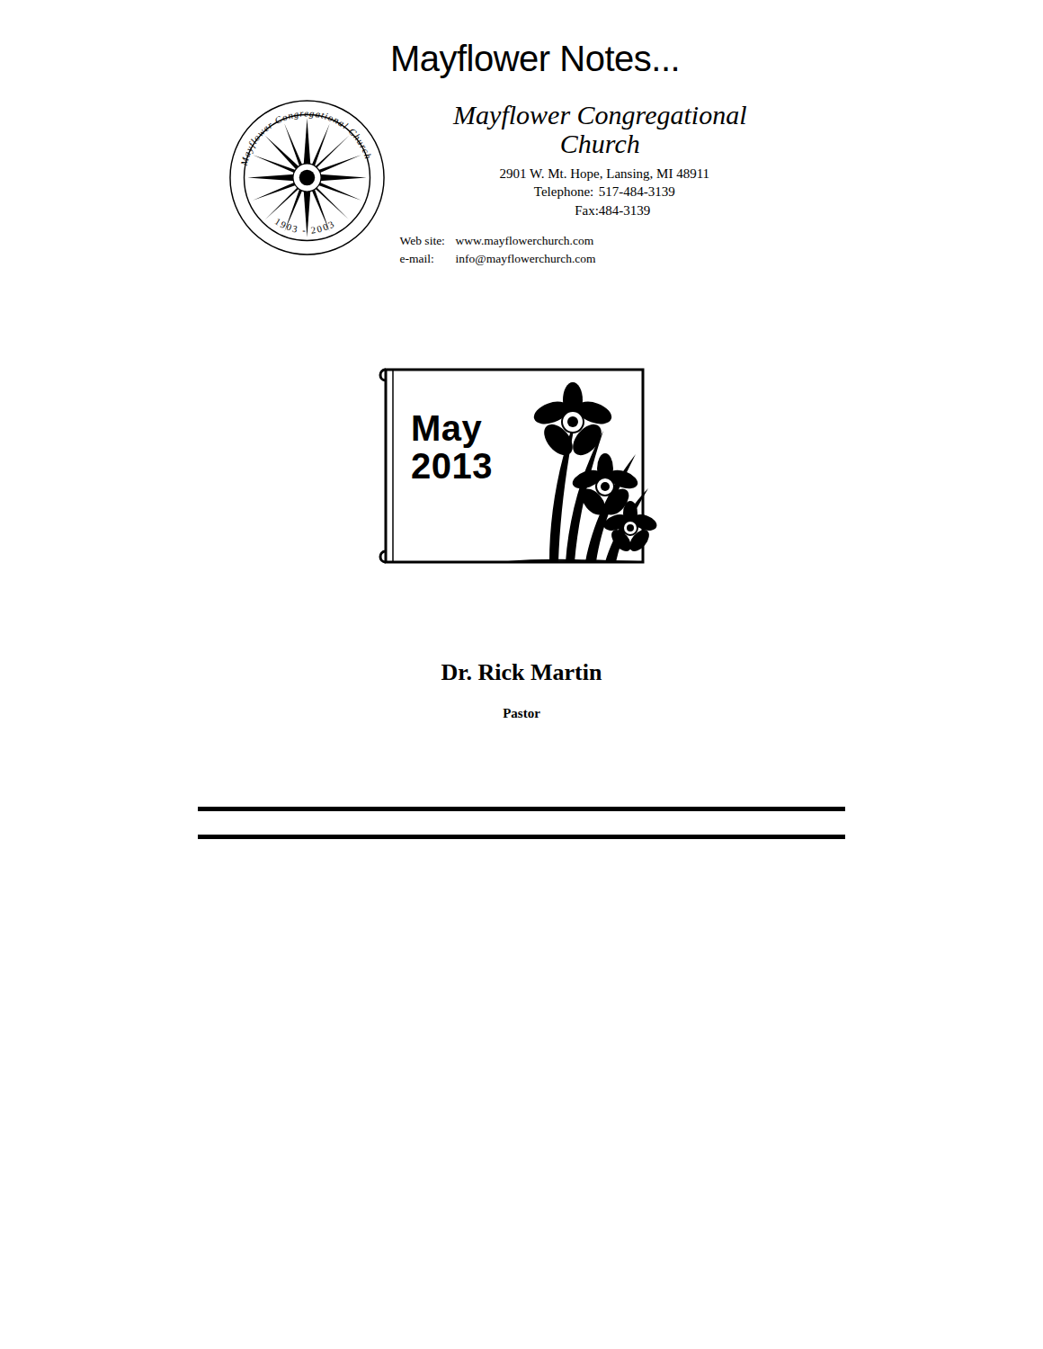Mayflower Notes...
Mayflower Congregational Church 1903 - 2003
Mayflower CongregationalChurch
2901 W. Mt. Hope, Lansing, MI 48911
Telephone: 517-484-3139
Fax: 484-3139
Web site: www.mayflowerchurch.com
e-mail: info@mayflowerchurch.com
May
2013
Dr. Rick Martin
Pastor